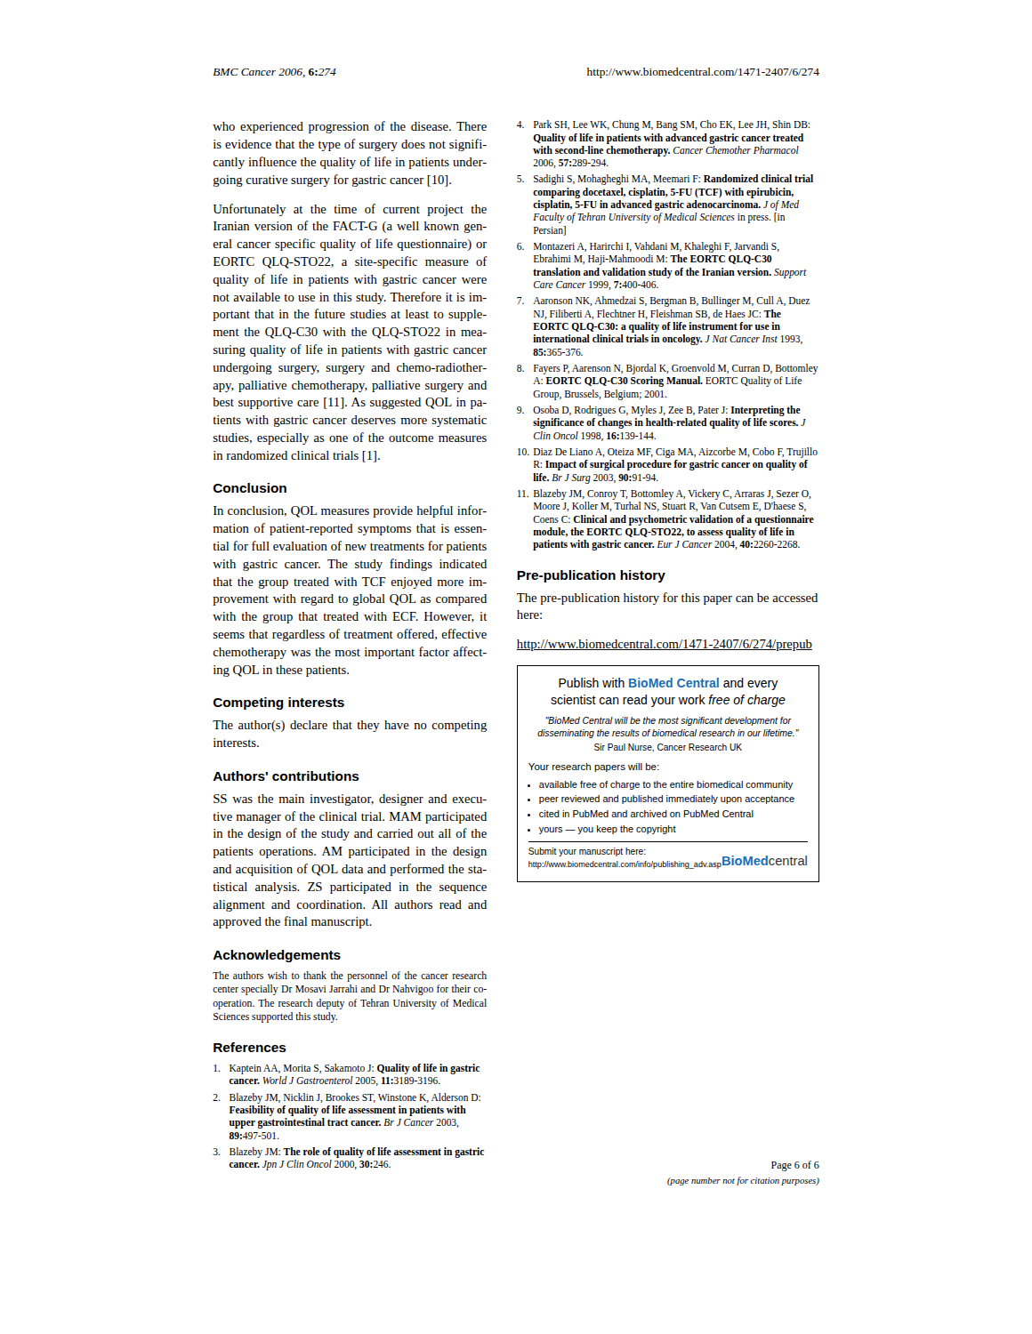BMC Cancer 2006, 6: 274
http://www.biomedcentral.com/1471-2407/6/274
who experienced progression of the disease. There is evidence that the type of surgery does not significantly influence the quality of life in patients undergoing curative surgery for gastric cancer [10].
Unfortunately at the time of current project the Iranian version of the FACT-G (a well known general cancer specific quality of life questionnaire) or EORTC QLQ-STO22, a site-specific measure of quality of life in patients with gastric cancer were not available to use in this study. Therefore it is important that in the future studies at least to supplement the QLQ-C30 with the QLQ-STO22 in measuring quality of life in patients with gastric cancer undergoing surgery, surgery and chemo-radiotherapy, palliative chemotherapy, palliative surgery and best supportive care [11]. As suggested QOL in patients with gastric cancer deserves more systematic studies, especially as one of the outcome measures in randomized clinical trials [1].
Conclusion
In conclusion, QOL measures provide helpful information of patient-reported symptoms that is essential for full evaluation of new treatments for patients with gastric cancer. The study findings indicated that the group treated with TCF enjoyed more improvement with regard to global QOL as compared with the group that treated with ECF. However, it seems that regardless of treatment offered, effective chemotherapy was the most important factor affecting QOL in these patients.
Competing interests
The author(s) declare that they have no competing interests.
Authors' contributions
SS was the main investigator, designer and executive manager of the clinical trial. MAM participated in the design of the study and carried out all of the patients operations. AM participated in the design and acquisition of QOL data and performed the statistical analysis. ZS participated in the sequence alignment and coordination. All authors read and approved the final manuscript.
Acknowledgements
The authors wish to thank the personnel of the cancer research center specially Dr Mosavi Jarrahi and Dr Nahvigoo for their cooperation. The research deputy of Tehran University of Medical Sciences supported this study.
References
Kaptein AA, Morita S, Sakamoto J: Quality of life in gastric cancer. World J Gastroenterol 2005, 11: 3189-3196.
Blazeby JM, Nicklin J, Brookes ST, Winstone K, Alderson D: Feasibility of quality of life assessment in patients with upper gastrointestinal tract cancer. Br J Cancer 2003, 89: 497-501.
Blazeby JM: The role of quality of life assessment in gastric cancer. Jpn J Clin Oncol 2000, 30: 246.
Park SH, Lee WK, Chung M, Bang SM, Cho EK, Lee JH, Shin DB: Quality of life in patients with advanced gastric cancer treated with second-line chemotherapy. Cancer Chemother Pharmacol 2006, 57: 289-294.
Sadighi S, Mohagheghi MA, Meemari F: Randomized clinical trial comparing docetaxel, cisplatin, 5-FU (TCF) with epirubicin, cisplatin, 5-FU in advanced gastric adenocarcinoma. J of Med Faculty of Tehran University of Medical Sciences in press. [in Persian]
Montazeri A, Harirchi I, Vahdani M, Khaleghi F, Jarvandi S, Ebrahimi M, Haji-Mahmoodi M: The EORTC QLQ-C30 translation and validation study of the Iranian version. Support Care Cancer 1999, 7: 400-406.
Aaronson NK, Ahmedzai S, Bergman B, Bullinger M, Cull A, Duez NJ, Filiberti A, Flechtner H, Fleishman SB, de Haes JC: The EORTC QLQ-C30: a quality of life instrument for use in international clinical trials in oncology. J Nat Cancer Inst 1993, 85: 365-376.
Fayers P, Aarenson N, Bjordal K, Groenvold M, Curran D, Bottomley A: EORTC QLQ-C30 Scoring Manual. EORTC Quality of Life Group, Brussels, Belgium; 2001.
Osoba D, Rodrigues G, Myles J, Zee B, Pater J: Interpreting the significance of changes in health-related quality of life scores. J Clin Oncol 1998, 16: 139-144.
Diaz De Liano A, Oteiza MF, Ciga MA, Aizcorbe M, Cobo F, Trujillo R: Impact of surgical procedure for gastric cancer on quality of life. Br J Surg 2003, 90: 91-94.
Blazeby JM, Conroy T, Bottomley A, Vickery C, Arraras J, Sezer O, Moore J, Koller M, Turhal NS, Stuart R, Van Cutsem E, D'haese S, Coens C: Clinical and psychometric validation of a questionnaire module, the EORTC QLQ-STO22, to assess quality of life in patients with gastric cancer. Eur J Cancer 2004, 40: 2260-2268.
Pre-publication history
The pre-publication history for this paper can be accessed here:
http://www.biomedcentral.com/1471-2407/6/274/prepub
Publish with BioMed Central and every
scientist can read your work free of charge
"BioMed Central will be the most significant development for disseminating the results of biomedical research in our lifetime." Sir Paul Nurse, Cancer Research UK
Your research papers will be:
available free of charge to the entire biomedical community
peer reviewed and published immediately upon acceptance
cited in PubMed and archived on PubMed Central
yours — you keep the copyright
Submit your manuscript here:
http://www.biomedcentral.com/info/publishing_adv.asp
Bio Med central
Page 6 of 6
(page number not for citation purposes)